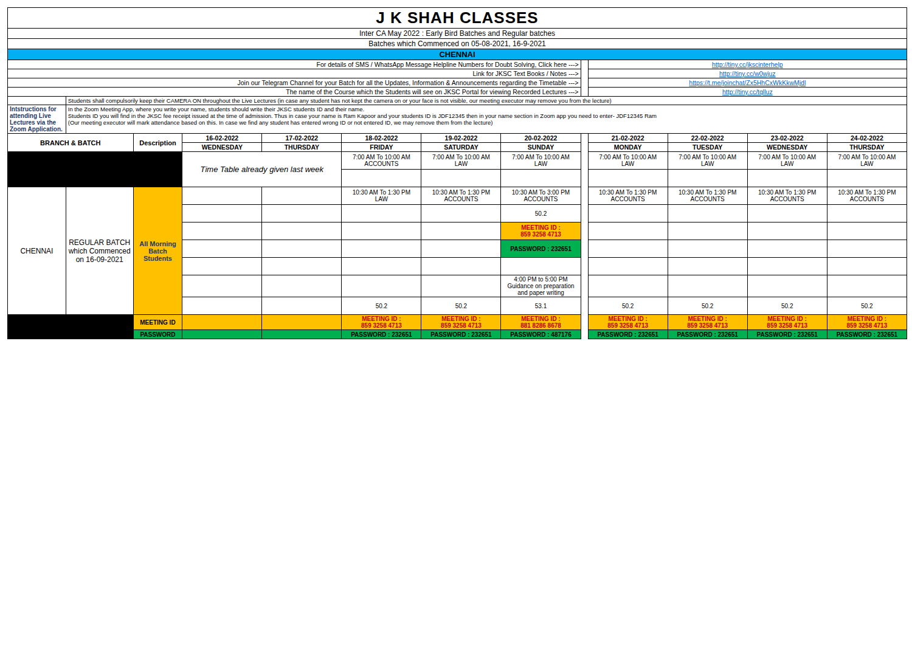| J K SHAH CLASSES |
| Inter CA May 2022 : Early Bird Batches and Regular batches |
| Batches which Commenced on 05-08-2021, 16-9-2021 |
| CHENNAI |
| For details of SMS / WhatsApp Message Helpline Numbers for Doubt Solving, Click here ---> | | http://tiny.cc/jkscinterhelp |
| Link for JKSC Text Books / Notes ---> | | http://tiny.cc/w0wjuz |
| Join our Telegram Channel for your Batch for all the Updates, Information & Announcements regarding the Timetable ---> | | https://t.me/joinchat/Zx5HhCxWkKkwMjdl |
| The name of the Course which the Students will see on JKSC Portal for viewing Recorded Lectures ---> | | http://tiny.cc/tqlluz |
| | Students shall compulsorily keep their CAMERA ON throughout the Live Lectures (in case any student has not kept the camera on or your face is not visible, our meeting executor may remove you from the lecture) |
| Intstructions for attending Live Lectures via the Zoom Application. | In the Zoom Meeting App, where you write your name, students should write their JKSC students ID and their name. Students ID you will find in the JKSC fee receipt issued at the time of admission. Thus in case your name is Ram Kapoor and your students ID is JDF12345 then in your name section in Zoom app you need to enter- JDF12345 Ram (Our meeting executor will mark attendance based on this. In case we find any student has entered wrong ID or not entered ID, we may remove them from the lecture) |
| BRANCH & BATCH | Description | 16-02-2022 | 17-02-2022 | 18-02-2022 | 19-02-2022 | 20-02-2022 | | 21-02-2022 | 22-02-2022 | 23-02-2022 | 24-02-2022 |
| WEDNESDAY | THURSDAY | FRIDAY | SATURDAY | SUNDAY | | MONDAY | TUESDAY | WEDNESDAY | THURSDAY |
| | | | Time Table already given last week | 7:00 AM To 10:00 AM ACCOUNTS | 7:00 AM To 10:00 AM LAW | 7:00 AM To 10:00 AM LAW | | 7:00 AM To 10:00 AM LAW | 7:00 AM To 10:00 AM LAW | 7:00 AM To 10:00 AM LAW | 7:00 AM To 10:00 AM LAW |
| CHENNAI | REGULAR BATCH which Commenced on 16-09-2021 | All Morning Batch Students | | | 10:30 AM To 1:30 PM LAW | 10:30 AM To 1:30 PM ACCOUNTS | 10:30 AM To 3:00 PM ACCOUNTS | | 10:30 AM To 1:30 PM ACCOUNTS | 10:30 AM To 1:30 PM ACCOUNTS | 10:30 AM To 1:30 PM ACCOUNTS | 10:30 AM To 1:30 PM ACCOUNTS |
| | | | | 50.2 | | | | | |
| | | | | MEETING ID : 859 3258 4713 | | | | | |
| | | | | PASSWORD : 232651 | | | | | |
| | | | | 4:00 PM to 5:00 PM Guidance on preparation and paper writing | | | | | |
| | | 50.2 | 50.2 | 53.1 | | 50.2 | 50.2 | 50.2 | 50.2 |
| | | MEETING ID | | | MEETING ID : 859 3258 4713 | MEETING ID : 859 3258 4713 | MEETING ID : 881 8286 8678 | | MEETING ID : 859 3258 4713 | MEETING ID : 859 3258 4713 | MEETING ID : 859 3258 4713 | MEETING ID : 859 3258 4713 |
| | | PASSWORD | | | PASSWORD : 232651 | PASSWORD : 232651 | PASSWORD : 487176 | | PASSWORD : 232651 | PASSWORD : 232651 | PASSWORD : 232651 | PASSWORD : 232651 |